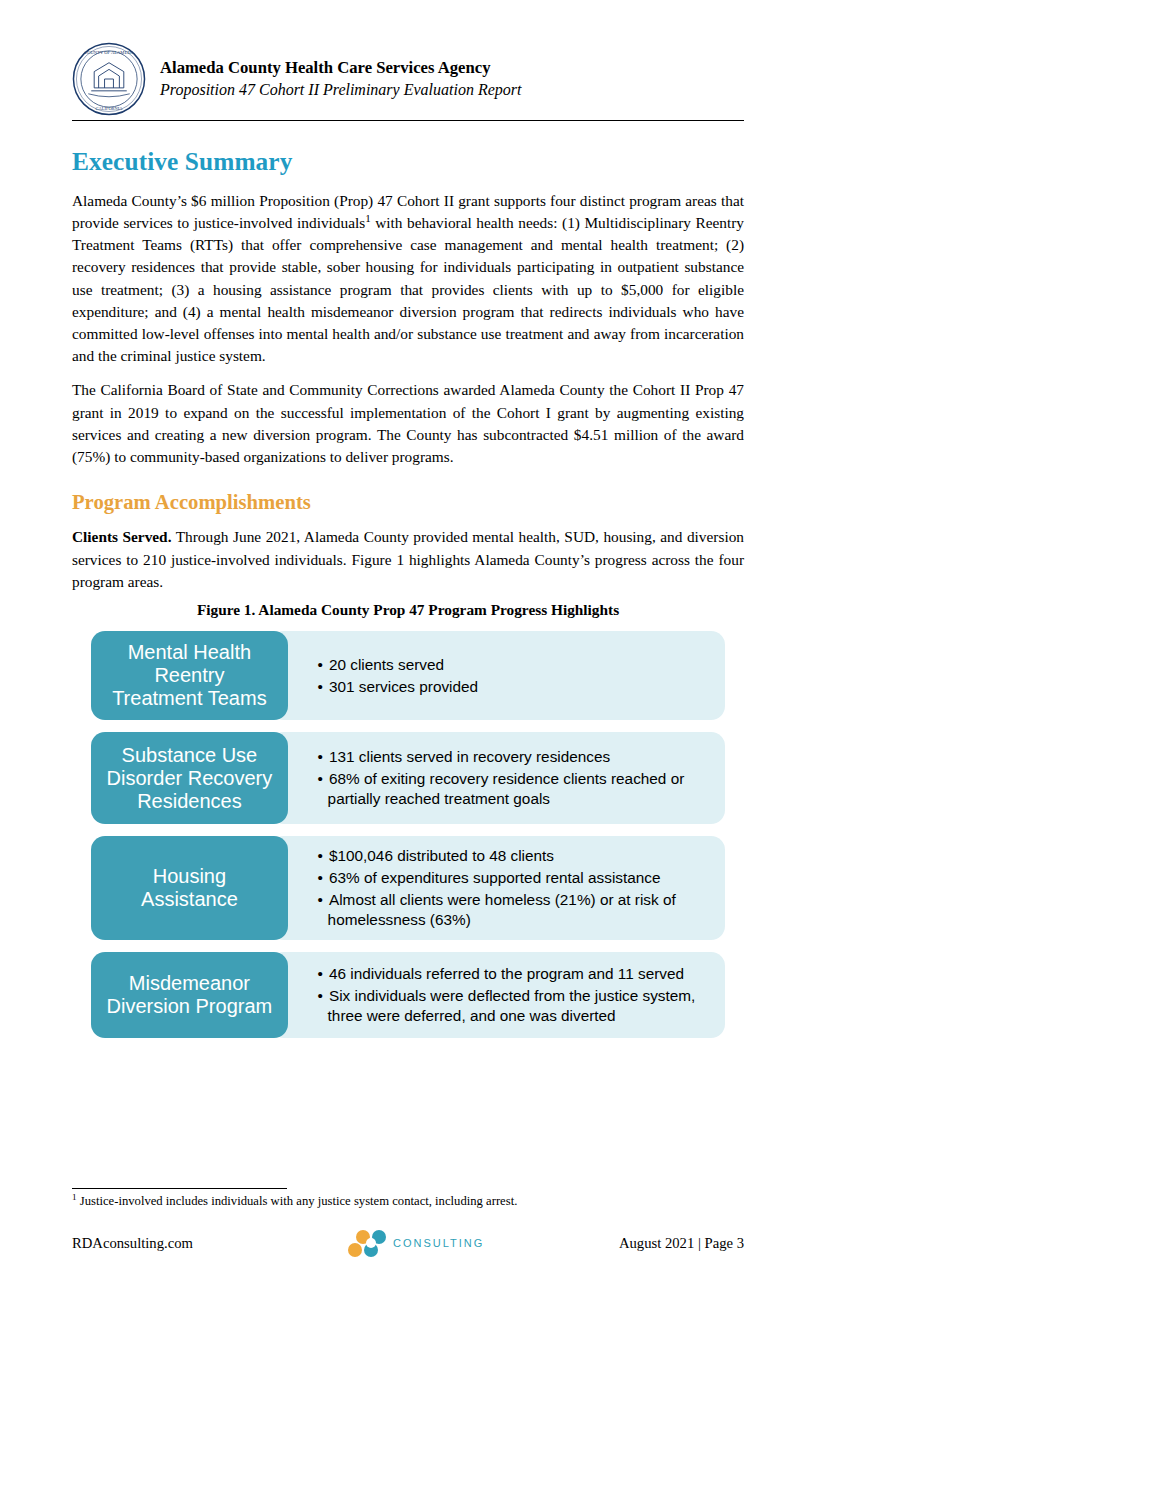COUNTY OF ALAMEDA CALIFORNIA
Alameda County Health Care Services Agency
Proposition 47 Cohort II Preliminary Evaluation Report
Executive Summary
Alameda County’s $6 million Proposition (Prop) 47 Cohort II grant supports four distinct program areas that provide services to justice-involved individuals1 with behavioral health needs: (1) Multidisciplinary Reentry Treatment Teams (RTTs) that offer comprehensive case management and mental health treatment; (2) recovery residences that provide stable, sober housing for individuals participating in outpatient substance use treatment; (3) a housing assistance program that provides clients with up to $5,000 for eligible expenditure; and (4) a mental health misdemeanor diversion program that redirects individuals who have committed low-level offenses into mental health and/or substance use treatment and away from incarceration and the criminal justice system.
The California Board of State and Community Corrections awarded Alameda County the Cohort II Prop 47 grant in 2019 to expand on the successful implementation of the Cohort I grant by augmenting existing services and creating a new diversion program. The County has subcontracted $4.51 million of the award (75%) to community-based organizations to deliver programs.
Program Accomplishments
Clients Served. Through June 2021, Alameda County provided mental health, SUD, housing, and diversion services to 210 justice-involved individuals. Figure 1 highlights Alameda County’s progress across the four program areas.
Figure 1. Alameda County Prop 47 Program Progress Highlights
Mental Health Reentry
Treatment Teams
20 clients served
301 services provided
Substance Use Disorder Recovery Residences
131 clients served in recovery residences
68% of exiting recovery residence clients reached or partially reached treatment goals
Housing
Assistance
$100,046 distributed to 48 clients
63% of expenditures supported rental assistance
Almost all clients were homeless (21%) or at risk of homelessness (63%)
Misdemeanor
Diversion Program
46 individuals referred to the program and 11 served
Six individuals were deflected from the justice system, three were deferred, and one was diverted
1 Justice-involved includes individuals with any justice system contact, including arrest.
RDAconsulting.com
CONSULTING
August 2021 | Page 3